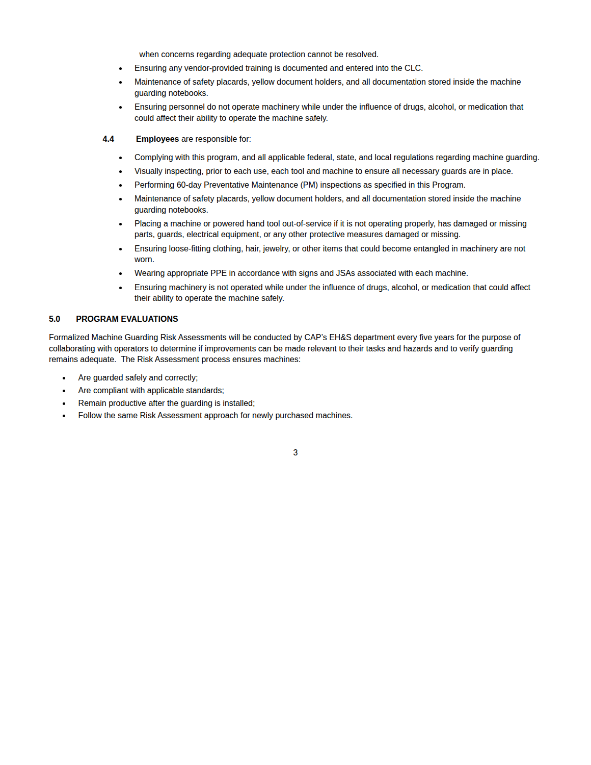when concerns regarding adequate protection cannot be resolved.
Ensuring any vendor-provided training is documented and entered into the CLC.
Maintenance of safety placards, yellow document holders, and all documentation stored inside the machine guarding notebooks.
Ensuring personnel do not operate machinery while under the influence of drugs, alcohol, or medication that could affect their ability to operate the machine safely.
4.4 Employees are responsible for:
Complying with this program, and all applicable federal, state, and local regulations regarding machine guarding.
Visually inspecting, prior to each use, each tool and machine to ensure all necessary guards are in place.
Performing 60-day Preventative Maintenance (PM) inspections as specified in this Program.
Maintenance of safety placards, yellow document holders, and all documentation stored inside the machine guarding notebooks.
Placing a machine or powered hand tool out-of-service if it is not operating properly, has damaged or missing parts, guards, electrical equipment, or any other protective measures damaged or missing.
Ensuring loose-fitting clothing, hair, jewelry, or other items that could become entangled in machinery are not worn.
Wearing appropriate PPE in accordance with signs and JSAs associated with each machine.
Ensuring machinery is not operated while under the influence of drugs, alcohol, or medication that could affect their ability to operate the machine safely.
5.0 PROGRAM EVALUATIONS
Formalized Machine Guarding Risk Assessments will be conducted by CAP’s EH&S department every five years for the purpose of collaborating with operators to determine if improvements can be made relevant to their tasks and hazards and to verify guarding remains adequate. The Risk Assessment process ensures machines:
Are guarded safely and correctly;
Are compliant with applicable standards;
Remain productive after the guarding is installed;
Follow the same Risk Assessment approach for newly purchased machines.
3